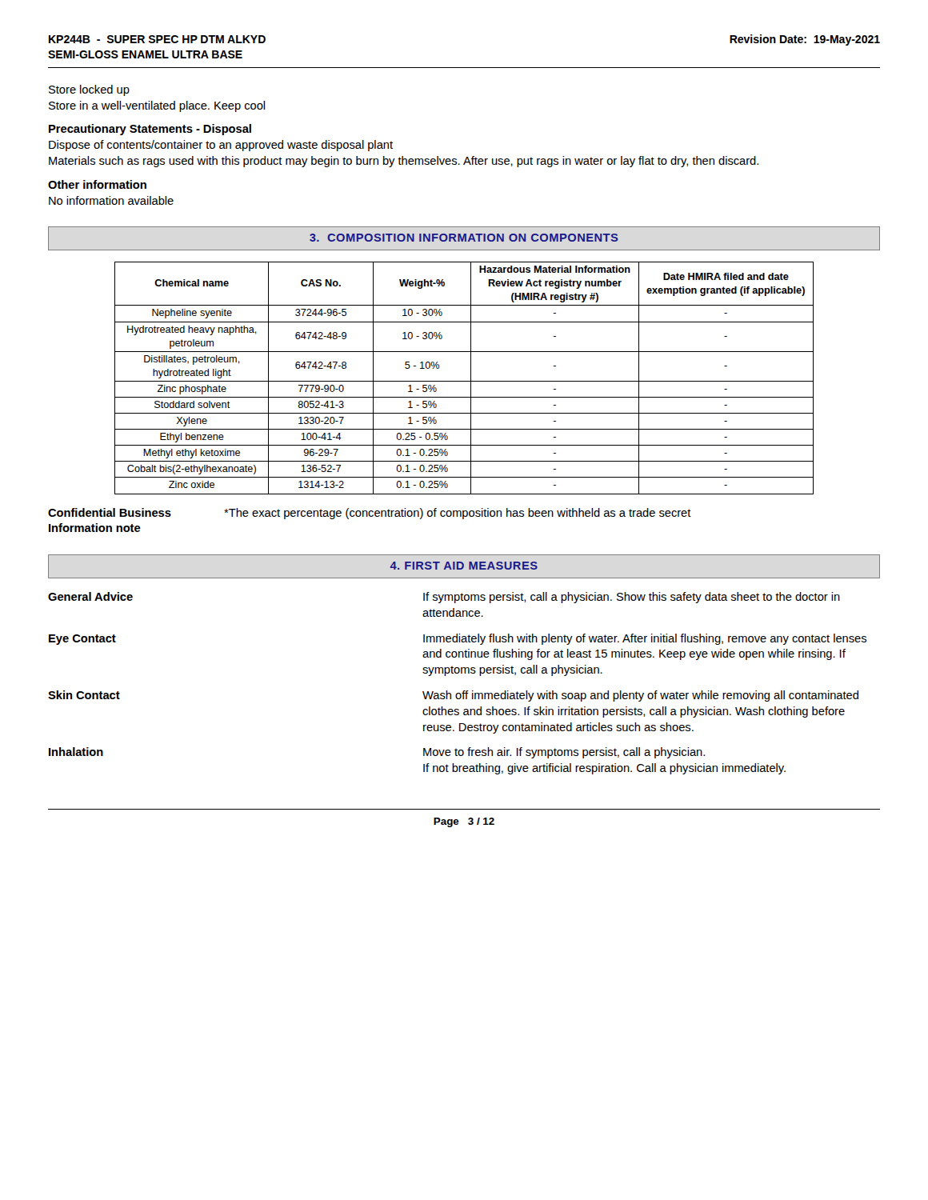KP244B - SUPER SPEC HP DTM ALKYD
SEMI-GLOSS ENAMEL ULTRA BASE
Revision Date: 19-May-2021
Store locked up
Store in a well-ventilated place. Keep cool
Precautionary Statements - Disposal
Dispose of contents/container to an approved waste disposal plant
Materials such as rags used with this product may begin to burn by themselves. After use, put rags in water or lay flat to dry, then discard.
Other information
No information available
3. COMPOSITION INFORMATION ON COMPONENTS
| Chemical name | CAS No. | Weight-% | Hazardous Material Information Review Act registry number (HMIRA registry #) | Date HMIRA filed and date exemption granted (if applicable) |
| --- | --- | --- | --- | --- |
| Nepheline syenite | 37244-96-5 | 10 - 30% | - | - |
| Hydrotreated heavy naphtha, petroleum | 64742-48-9 | 10 - 30% | - | - |
| Distillates, petroleum, hydrotreated light | 64742-47-8 | 5 - 10% | - | - |
| Zinc phosphate | 7779-90-0 | 1 - 5% | - | - |
| Stoddard solvent | 8052-41-3 | 1 - 5% | - | - |
| Xylene | 1330-20-7 | 1 - 5% | - | - |
| Ethyl benzene | 100-41-4 | 0.25 - 0.5% | - | - |
| Methyl ethyl ketoxime | 96-29-7 | 0.1 - 0.25% | - | - |
| Cobalt bis(2-ethylhexanoate) | 136-52-7 | 0.1 - 0.25% | - | - |
| Zinc oxide | 1314-13-2 | 0.1 - 0.25% | - | - |
Confidential Business Information note
*The exact percentage (concentration) of composition has been withheld as a trade secret
4. FIRST AID MEASURES
General Advice
If symptoms persist, call a physician. Show this safety data sheet to the doctor in attendance.
Eye Contact
Immediately flush with plenty of water. After initial flushing, remove any contact lenses and continue flushing for at least 15 minutes. Keep eye wide open while rinsing. If symptoms persist, call a physician.
Skin Contact
Wash off immediately with soap and plenty of water while removing all contaminated clothes and shoes. If skin irritation persists, call a physician. Wash clothing before reuse. Destroy contaminated articles such as shoes.
Inhalation
Move to fresh air. If symptoms persist, call a physician.
If not breathing, give artificial respiration. Call a physician immediately.
Page 3 / 12